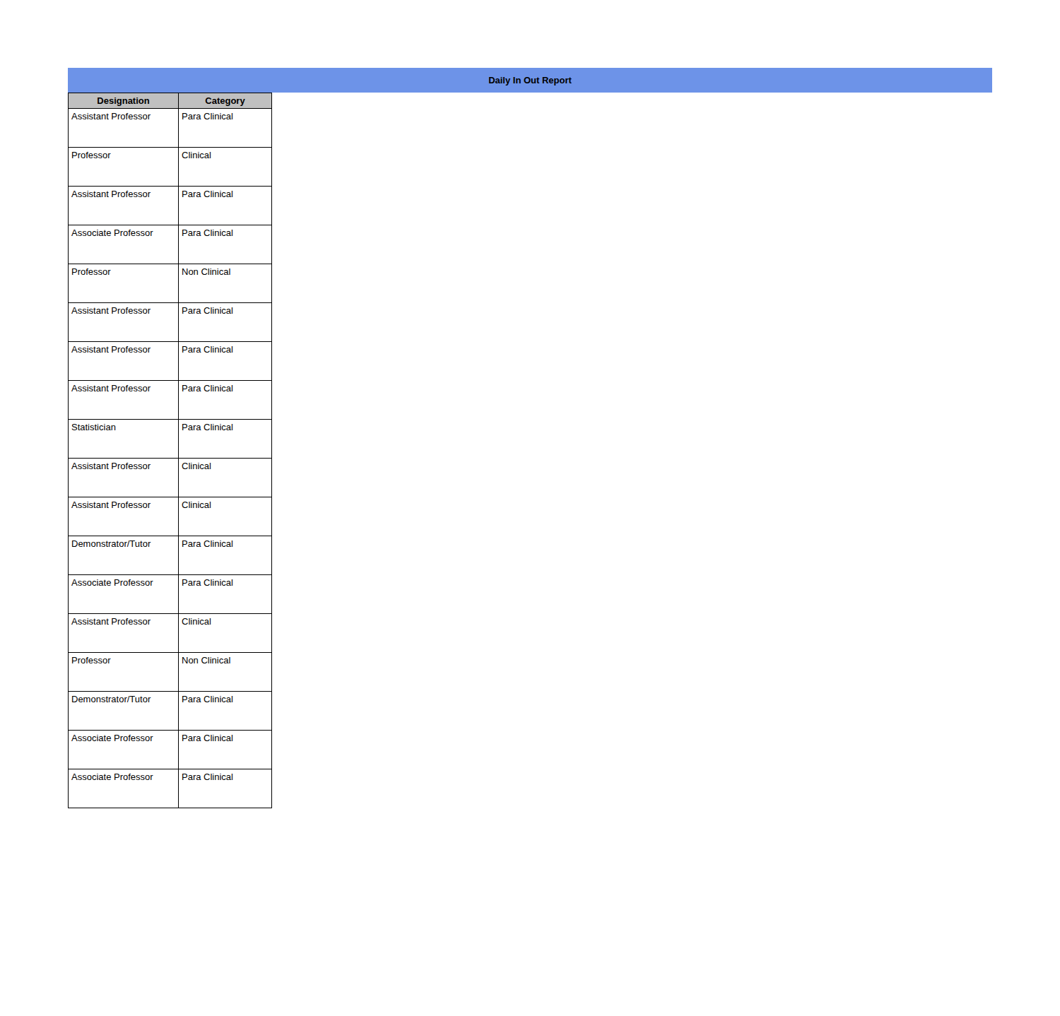Daily In Out Report
| Designation | Category |
| --- | --- |
| Assistant Professor | Para Clinical |
| Professor | Clinical |
| Assistant Professor | Para Clinical |
| Associate Professor | Para Clinical |
| Professor | Non Clinical |
| Assistant Professor | Para Clinical |
| Assistant Professor | Para Clinical |
| Assistant Professor | Para Clinical |
| Statistician | Para Clinical |
| Assistant Professor | Clinical |
| Assistant Professor | Clinical |
| Demonstrator/Tutor | Para Clinical |
| Associate Professor | Para Clinical |
| Assistant Professor | Clinical |
| Professor | Non Clinical |
| Demonstrator/Tutor | Para Clinical |
| Associate Professor | Para Clinical |
| Associate Professor | Para Clinical |